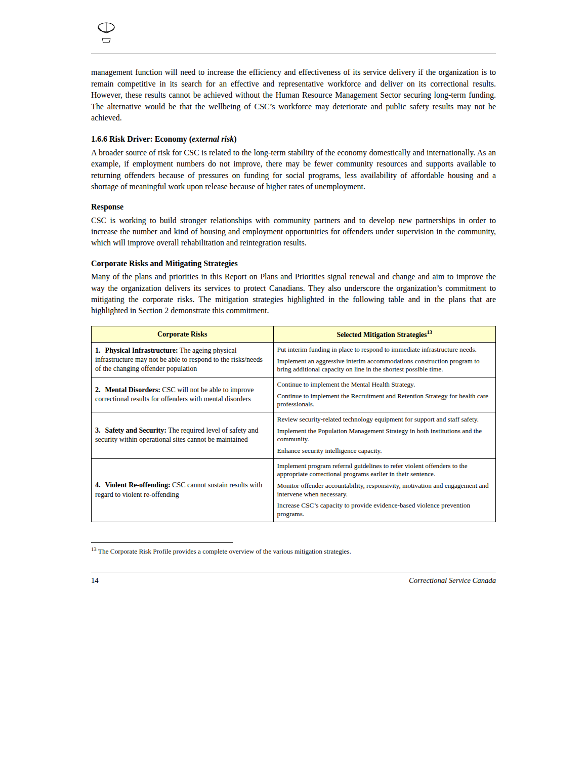management function will need to increase the efficiency and effectiveness of its service delivery if the organization is to remain competitive in its search for an effective and representative workforce and deliver on its correctional results. However, these results cannot be achieved without the Human Resource Management Sector securing long-term funding. The alternative would be that the wellbeing of CSC’s workforce may deteriorate and public safety results may not be achieved.
1.6.6 Risk Driver: Economy (external risk)
A broader source of risk for CSC is related to the long-term stability of the economy domestically and internationally. As an example, if employment numbers do not improve, there may be fewer community resources and supports available to returning offenders because of pressures on funding for social programs, less availability of affordable housing and a shortage of meaningful work upon release because of higher rates of unemployment.
Response
CSC is working to build stronger relationships with community partners and to develop new partnerships in order to increase the number and kind of housing and employment opportunities for offenders under supervision in the community, which will improve overall rehabilitation and reintegration results.
Corporate Risks and Mitigating Strategies
Many of the plans and priorities in this Report on Plans and Priorities signal renewal and change and aim to improve the way the organization delivers its services to protect Canadians. They also underscore the organization’s commitment to mitigating the corporate risks. The mitigation strategies highlighted in the following table and in the plans that are highlighted in Section 2 demonstrate this commitment.
| Corporate Risks | Selected Mitigation Strategies 13 |
| --- | --- |
| 1. Physical Infrastructure: The ageing physical infrastructure may not be able to respond to the risks/needs of the changing offender population | Put interim funding in place to respond to immediate infrastructure needs. Implement an aggressive interim accommodations construction program to bring additional capacity on line in the shortest possible time. |
| 2. Mental Disorders: CSC will not be able to improve correctional results for offenders with mental disorders | Continue to implement the Mental Health Strategy. Continue to implement the Recruitment and Retention Strategy for health care professionals. |
| 3. Safety and Security: The required level of safety and security within operational sites cannot be maintained | Review security-related technology equipment for support and staff safety. Implement the Population Management Strategy in both institutions and the community. Enhance security intelligence capacity. |
| 4. Violent Re-offending: CSC cannot sustain results with regard to violent re-offending | Implement program referral guidelines to refer violent offenders to the appropriate correctional programs earlier in their sentence. Monitor offender accountability, responsivity, motivation and engagement and intervene when necessary. Increase CSC’s capacity to provide evidence-based violence prevention programs. |
13 The Corporate Risk Profile provides a complete overview of the various mitigation strategies.
14 Correctional Service Canada